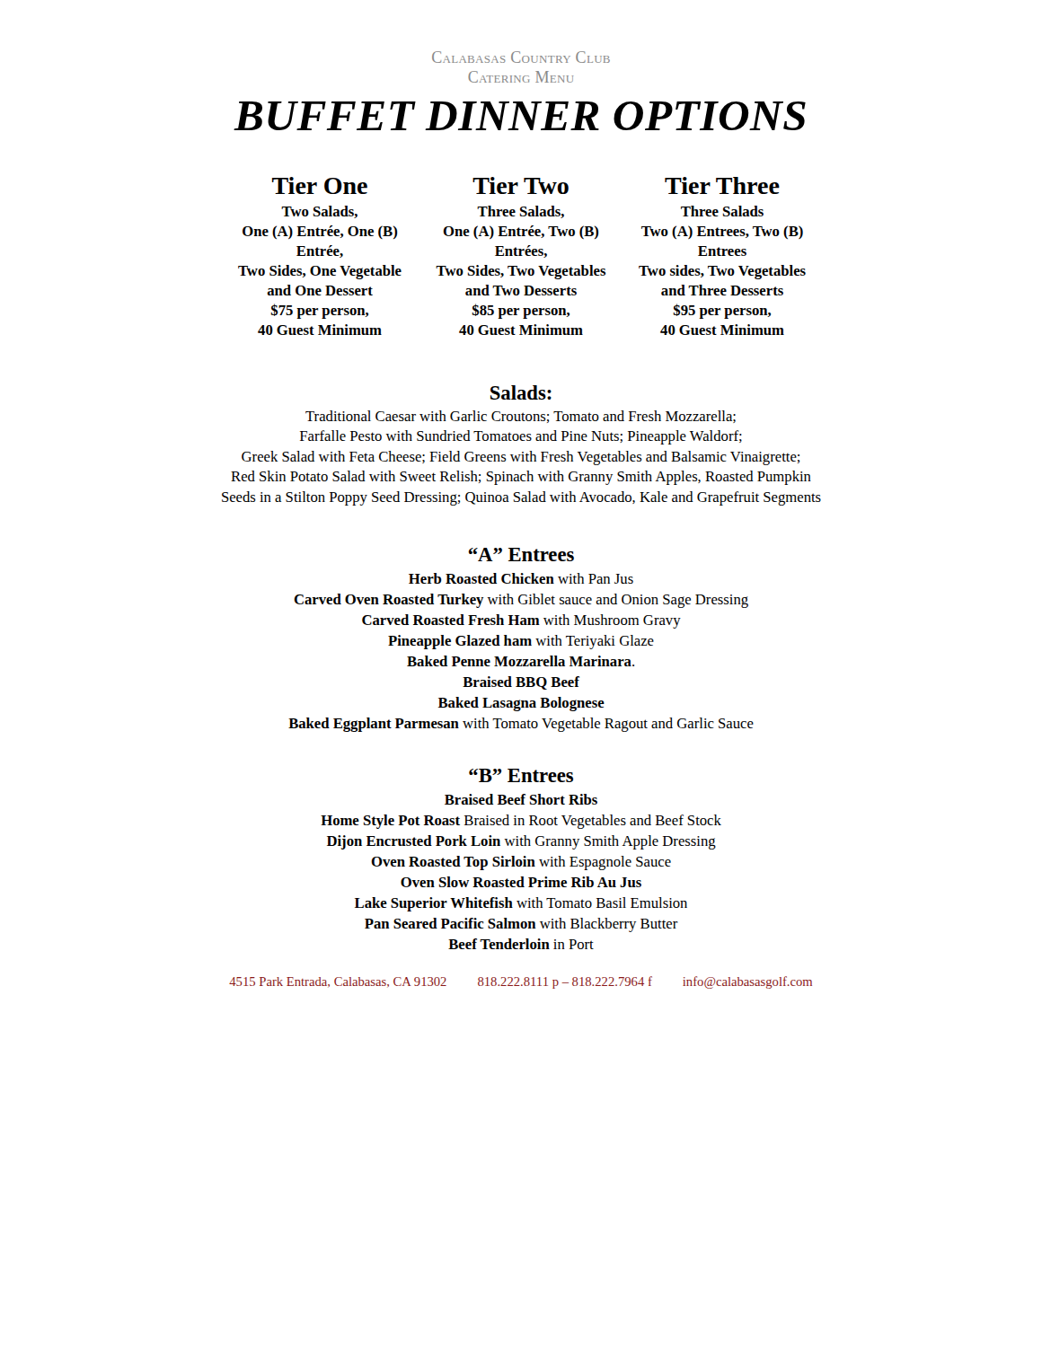Calabasas Country Club Catering Menu
BUFFET DINNER OPTIONS
| Tier One Two Salads, One (A) Entrée, One (B) Entrée, Two Sides, One Vegetable and One Dessert $75 per person, 40 Guest Minimum | Tier Two Three Salads, One (A) Entrée, Two (B) Entrées, Two Sides, Two Vegetables and Two Desserts $85 per person, 40 Guest Minimum | Tier Three Three Salads Two (A) Entrees, Two (B) Entrees Two sides, Two Vegetables and Three Desserts $95 per person, 40 Guest Minimum |
Salads:
Traditional Caesar with Garlic Croutons; Tomato and Fresh Mozzarella;
Farfalle Pesto with Sundried Tomatoes and Pine Nuts; Pineapple Waldorf;
Greek Salad with Feta Cheese; Field Greens with Fresh Vegetables and Balsamic Vinaigrette;
Red Skin Potato Salad with Sweet Relish; Spinach with Granny Smith Apples, Roasted Pumpkin Seeds in a Stilton Poppy Seed Dressing; Quinoa Salad with Avocado, Kale and Grapefruit Segments
“A” Entrees
Herb Roasted Chicken with Pan Jus
Carved Oven Roasted Turkey with Giblet sauce and Onion Sage Dressing
Carved Roasted Fresh Ham with Mushroom Gravy
Pineapple Glazed ham with Teriyaki Glaze
Baked Penne Mozzarella Marinara.
Braised BBQ Beef
Baked Lasagna Bolognese
Baked Eggplant Parmesan with Tomato Vegetable Ragout and Garlic Sauce
“B” Entrees
Braised Beef Short Ribs
Home Style Pot Roast Braised in Root Vegetables and Beef Stock
Dijon Encrusted Pork Loin with Granny Smith Apple Dressing
Oven Roasted Top Sirloin with Espagnole Sauce
Oven Slow Roasted Prime Rib Au Jus
Lake Superior Whitefish with Tomato Basil Emulsion
Pan Seared Pacific Salmon with Blackberry Butter
Beef Tenderloin in Port
4515 Park Entrada, Calabasas, CA 91302 818.222.8111 p – 818.222.7964 f info@calabasasgolf.com